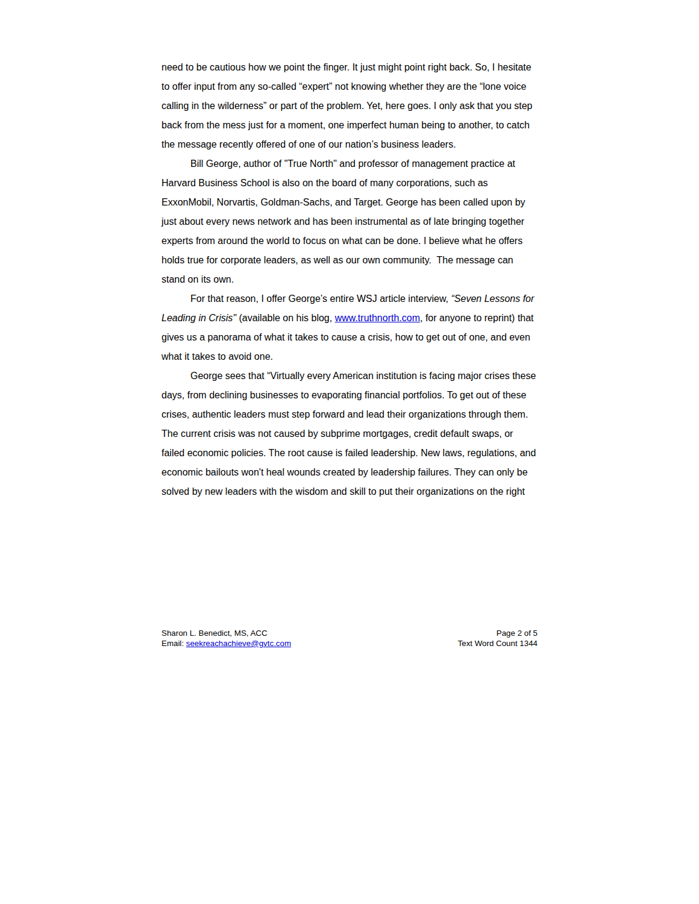need to be cautious how we point the finger. It just might point right back. So, I hesitate to offer input from any so-called “expert” not knowing whether they are the “lone voice calling in the wilderness” or part of the problem. Yet, here goes. I only ask that you step back from the mess just for a moment, one imperfect human being to another, to catch the message recently offered of one of our nation’s business leaders.
Bill George, author of "True North" and professor of management practice at Harvard Business School is also on the board of many corporations, such as ExxonMobil, Norvartis, Goldman-Sachs, and Target. George has been called upon by just about every news network and has been instrumental as of late bringing together experts from around the world to focus on what can be done. I believe what he offers holds true for corporate leaders, as well as our own community. The message can stand on its own.
For that reason, I offer George’s entire WSJ article interview, “Seven Lessons for Leading in Crisis" (available on his blog, www.truthnorth.com, for anyone to reprint) that gives us a panorama of what it takes to cause a crisis, how to get out of one, and even what it takes to avoid one.
George sees that “Virtually every American institution is facing major crises these days, from declining businesses to evaporating financial portfolios. To get out of these crises, authentic leaders must step forward and lead their organizations through them. The current crisis was not caused by subprime mortgages, credit default swaps, or failed economic policies. The root cause is failed leadership. New laws, regulations, and economic bailouts won't heal wounds created by leadership failures. They can only be solved by new leaders with the wisdom and skill to put their organizations on the right
Sharon L. Benedict, MS, ACC
Email: seekreachachieve@gvtc.com
Page 2 of 5
Text Word Count 1344